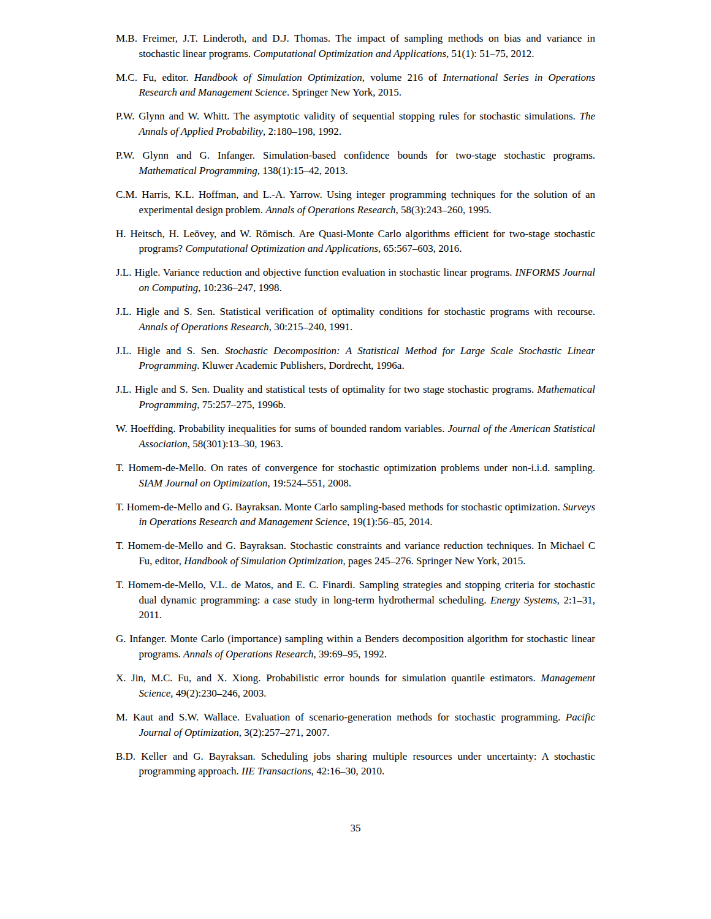M.B. Freimer, J.T. Linderoth, and D.J. Thomas. The impact of sampling methods on bias and variance in stochastic linear programs. Computational Optimization and Applications, 51(1): 51–75, 2012.
M.C. Fu, editor. Handbook of Simulation Optimization, volume 216 of International Series in Operations Research and Management Science. Springer New York, 2015.
P.W. Glynn and W. Whitt. The asymptotic validity of sequential stopping rules for stochastic simulations. The Annals of Applied Probability, 2:180–198, 1992.
P.W. Glynn and G. Infanger. Simulation-based confidence bounds for two-stage stochastic programs. Mathematical Programming, 138(1):15–42, 2013.
C.M. Harris, K.L. Hoffman, and L.-A. Yarrow. Using integer programming techniques for the solution of an experimental design problem. Annals of Operations Research, 58(3):243–260, 1995.
H. Heitsch, H. Leövey, and W. Römisch. Are Quasi-Monte Carlo algorithms efficient for two-stage stochastic programs? Computational Optimization and Applications, 65:567–603, 2016.
J.L. Higle. Variance reduction and objective function evaluation in stochastic linear programs. INFORMS Journal on Computing, 10:236–247, 1998.
J.L. Higle and S. Sen. Statistical verification of optimality conditions for stochastic programs with recourse. Annals of Operations Research, 30:215–240, 1991.
J.L. Higle and S. Sen. Stochastic Decomposition: A Statistical Method for Large Scale Stochastic Linear Programming. Kluwer Academic Publishers, Dordrecht, 1996a.
J.L. Higle and S. Sen. Duality and statistical tests of optimality for two stage stochastic programs. Mathematical Programming, 75:257–275, 1996b.
W. Hoeffding. Probability inequalities for sums of bounded random variables. Journal of the American Statistical Association, 58(301):13–30, 1963.
T. Homem-de-Mello. On rates of convergence for stochastic optimization problems under non-i.i.d. sampling. SIAM Journal on Optimization, 19:524–551, 2008.
T. Homem-de-Mello and G. Bayraksan. Monte Carlo sampling-based methods for stochastic optimization. Surveys in Operations Research and Management Science, 19(1):56–85, 2014.
T. Homem-de-Mello and G. Bayraksan. Stochastic constraints and variance reduction techniques. In Michael C Fu, editor, Handbook of Simulation Optimization, pages 245–276. Springer New York, 2015.
T. Homem-de-Mello, V.L. de Matos, and E. C. Finardi. Sampling strategies and stopping criteria for stochastic dual dynamic programming: a case study in long-term hydrothermal scheduling. Energy Systems, 2:1–31, 2011.
G. Infanger. Monte Carlo (importance) sampling within a Benders decomposition algorithm for stochastic linear programs. Annals of Operations Research, 39:69–95, 1992.
X. Jin, M.C. Fu, and X. Xiong. Probabilistic error bounds for simulation quantile estimators. Management Science, 49(2):230–246, 2003.
M. Kaut and S.W. Wallace. Evaluation of scenario-generation methods for stochastic programming. Pacific Journal of Optimization, 3(2):257–271, 2007.
B.D. Keller and G. Bayraksan. Scheduling jobs sharing multiple resources under uncertainty: A stochastic programming approach. IIE Transactions, 42:16–30, 2010.
35